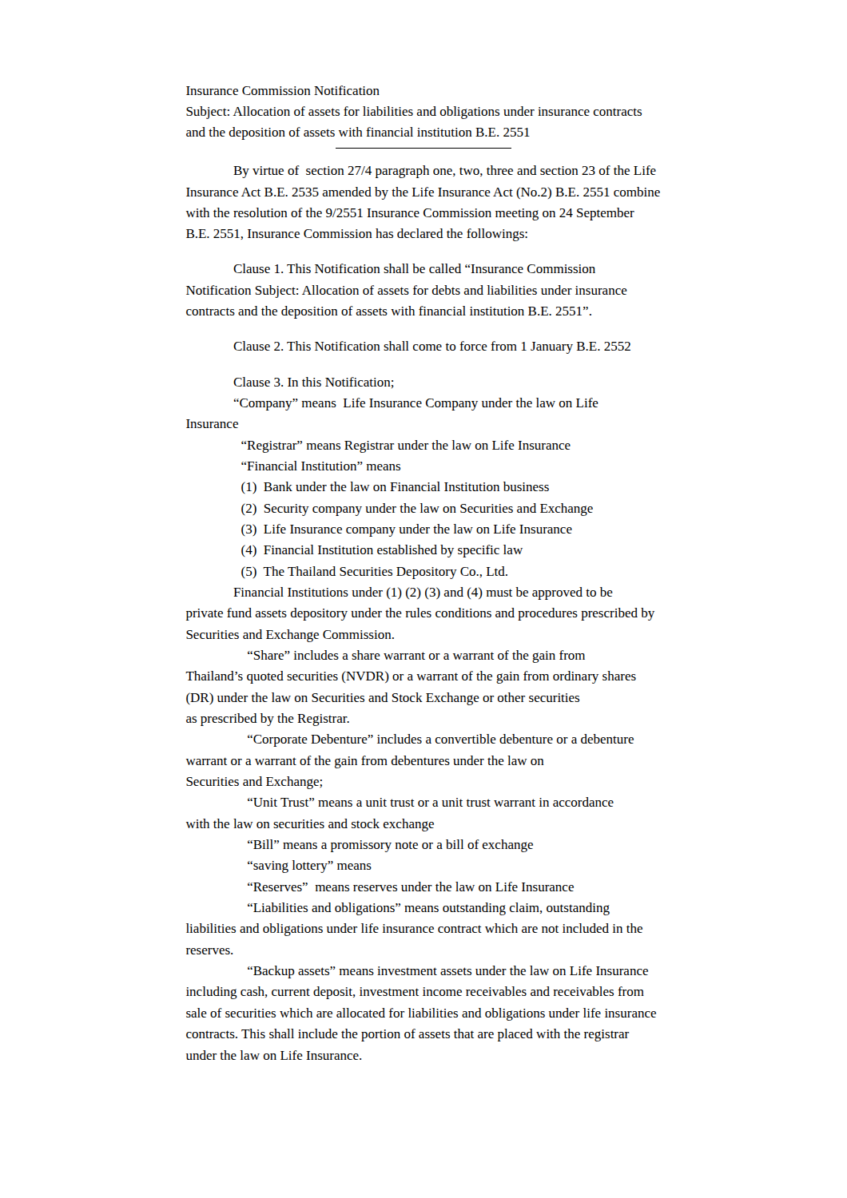Insurance Commission Notification
Subject: Allocation of assets for liabilities and obligations under insurance contracts
and the deposition of assets with financial institution B.E. 2551
By virtue of section 27/4 paragraph one, two, three and section 23 of the Life Insurance Act B.E. 2535 amended by the Life Insurance Act (No.2) B.E. 2551 combine with the resolution of the 9/2551 Insurance Commission meeting on 24 September B.E. 2551, Insurance Commission has declared the followings:
Clause 1. This Notification shall be called “Insurance Commission Notification Subject: Allocation of assets for debts and liabilities under insurance contracts and the deposition of assets with financial institution B.E. 2551”.
Clause 2. This Notification shall come to force from 1 January B.E. 2552
Clause 3. In this Notification;
“Company” means Life Insurance Company under the law on Life
Insurance
“Registrar” means Registrar under the law on Life Insurance
“Financial Institution” means
(1) Bank under the law on Financial Institution business
(2) Security company under the law on Securities and Exchange
(3) Life Insurance company under the law on Life Insurance
(4) Financial Institution established by specific law
(5) The Thailand Securities Depository Co., Ltd.
Financial Institutions under (1) (2) (3) and (4) must be approved to be
private fund assets depository under the rules conditions and procedures prescribed by Securities and Exchange Commission.
“Share” includes a share warrant or a warrant of the gain from
Thailand’s quoted securities (NVDR) or a warrant of the gain from ordinary shares (DR) under the law on Securities and Stock Exchange or other securities
as prescribed by the Registrar.
“Corporate Debenture” includes a convertible debenture or a debenture
warrant or a warrant of the gain from debentures under the law on
Securities and Exchange;
“Unit Trust” means a unit trust or a unit trust warrant in accordance
with the law on securities and stock exchange
“Bill” means a promissory note or a bill of exchange
“saving lottery” means
“Reserves” means reserves under the law on Life Insurance
“Liabilities and obligations” means outstanding claim, outstanding
liabilities and obligations under life insurance contract which are not included in the reserves.
“Backup assets” means investment assets under the law on Life Insurance
including cash, current deposit, investment income receivables and receivables from sale of securities which are allocated for liabilities and obligations under life insurance contracts. This shall include the portion of assets that are placed with the registrar under the law on Life Insurance.